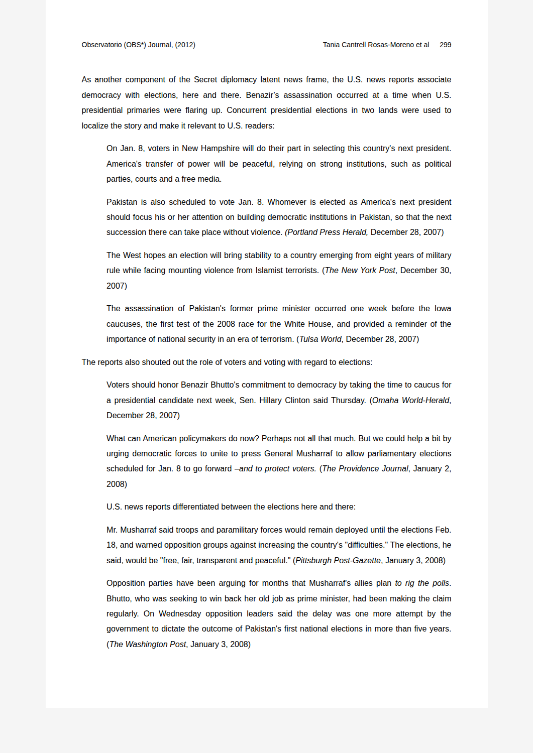Observatorio (OBS*) Journal, (2012) Tania Cantrell Rosas-Moreno et al 299
As another component of the Secret diplomacy latent news frame, the U.S. news reports associate democracy with elections, here and there. Benazir’s assassination occurred at a time when U.S. presidential primaries were flaring up. Concurrent presidential elections in two lands were used to localize the story and make it relevant to U.S. readers:
On Jan. 8, voters in New Hampshire will do their part in selecting this country's next president. America's transfer of power will be peaceful, relying on strong institutions, such as political parties, courts and a free media.
Pakistan is also scheduled to vote Jan. 8. Whomever is elected as America's next president should focus his or her attention on building democratic institutions in Pakistan, so that the next succession there can take place without violence. (Portland Press Herald, December 28, 2007)
The West hopes an election will bring stability to a country emerging from eight years of military rule while facing mounting violence from Islamist terrorists. (The New York Post, December 30, 2007)
The assassination of Pakistan's former prime minister occurred one week before the Iowa caucuses, the first test of the 2008 race for the White House, and provided a reminder of the importance of national security in an era of terrorism. (Tulsa World, December 28, 2007)
The reports also shouted out the role of voters and voting with regard to elections:
Voters should honor Benazir Bhutto's commitment to democracy by taking the time to caucus for a presidential candidate next week, Sen. Hillary Clinton said Thursday. (Omaha World-Herald, December 28, 2007)
What can American policymakers do now? Perhaps not all that much. But we could help a bit by urging democratic forces to unite to press General Musharraf to allow parliamentary elections scheduled for Jan. 8 to go forward –and to protect voters. (The Providence Journal, January 2, 2008)
U.S. news reports differentiated between the elections here and there:
Mr. Musharraf said troops and paramilitary forces would remain deployed until the elections Feb. 18, and warned opposition groups against increasing the country's "difficulties." The elections, he said, would be "free, fair, transparent and peaceful." (Pittsburgh Post-Gazette, January 3, 2008)
Opposition parties have been arguing for months that Musharraf's allies plan to rig the polls. Bhutto, who was seeking to win back her old job as prime minister, had been making the claim regularly. On Wednesday opposition leaders said the delay was one more attempt by the government to dictate the outcome of Pakistan's first national elections in more than five years. (The Washington Post, January 3, 2008)